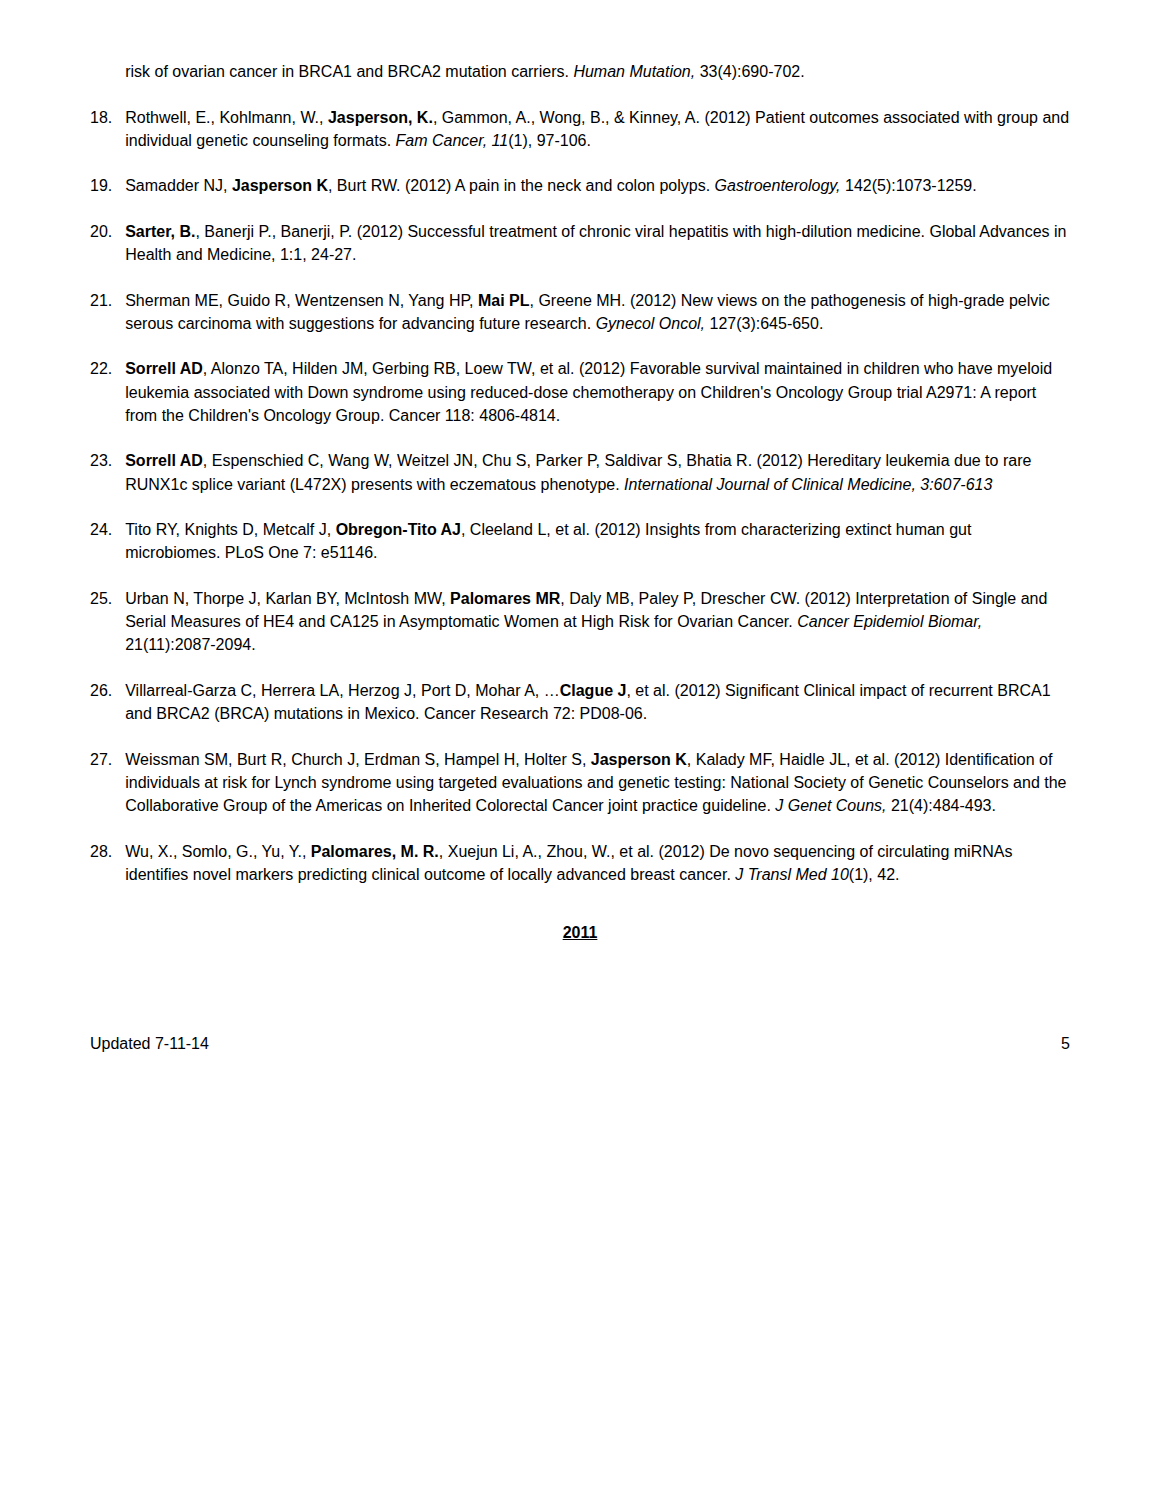risk of ovarian cancer in BRCA1 and BRCA2 mutation carriers. Human Mutation, 33(4):690-702.
18. Rothwell, E., Kohlmann, W., Jasperson, K., Gammon, A., Wong, B., & Kinney, A. (2012) Patient outcomes associated with group and individual genetic counseling formats. Fam Cancer, 11(1), 97-106.
19. Samadder NJ, Jasperson K, Burt RW. (2012) A pain in the neck and colon polyps. Gastroenterology, 142(5):1073-1259.
20. Sarter, B., Banerji P., Banerji, P. (2012) Successful treatment of chronic viral hepatitis with high-dilution medicine. Global Advances in Health and Medicine, 1:1, 24-27.
21. Sherman ME, Guido R, Wentzensen N, Yang HP, Mai PL, Greene MH. (2012) New views on the pathogenesis of high-grade pelvic serous carcinoma with suggestions for advancing future research. Gynecol Oncol, 127(3):645-650.
22. Sorrell AD, Alonzo TA, Hilden JM, Gerbing RB, Loew TW, et al. (2012) Favorable survival maintained in children who have myeloid leukemia associated with Down syndrome using reduced-dose chemotherapy on Children's Oncology Group trial A2971: A report from the Children's Oncology Group. Cancer 118: 4806-4814.
23. Sorrell AD, Espenschied C, Wang W, Weitzel JN, Chu S, Parker P, Saldivar S, Bhatia R. (2012) Hereditary leukemia due to rare RUNX1c splice variant (L472X) presents with eczematous phenotype. International Journal of Clinical Medicine, 3:607-613
24. Tito RY, Knights D, Metcalf J, Obregon-Tito AJ, Cleeland L, et al. (2012) Insights from characterizing extinct human gut microbiomes. PLoS One 7: e51146.
25. Urban N, Thorpe J, Karlan BY, McIntosh MW, Palomares MR, Daly MB, Paley P, Drescher CW. (2012) Interpretation of Single and Serial Measures of HE4 and CA125 in Asymptomatic Women at High Risk for Ovarian Cancer. Cancer Epidemiol Biomar, 21(11):2087-2094.
26. Villarreal-Garza C, Herrera LA, Herzog J, Port D, Mohar A, …Clague J, et al. (2012) Significant Clinical impact of recurrent BRCA1 and BRCA2 (BRCA) mutations in Mexico. Cancer Research 72: PD08-06.
27. Weissman SM, Burt R, Church J, Erdman S, Hampel H, Holter S, Jasperson K, Kalady MF, Haidle JL, et al. (2012) Identification of individuals at risk for Lynch syndrome using targeted evaluations and genetic testing: National Society of Genetic Counselors and the Collaborative Group of the Americas on Inherited Colorectal Cancer joint practice guideline. J Genet Couns, 21(4):484-493.
28. Wu, X., Somlo, G., Yu, Y., Palomares, M. R., Xuejun Li, A., Zhou, W., et al. (2012) De novo sequencing of circulating miRNAs identifies novel markers predicting clinical outcome of locally advanced breast cancer. J Transl Med 10(1), 42.
2011
Updated 7-11-14 5